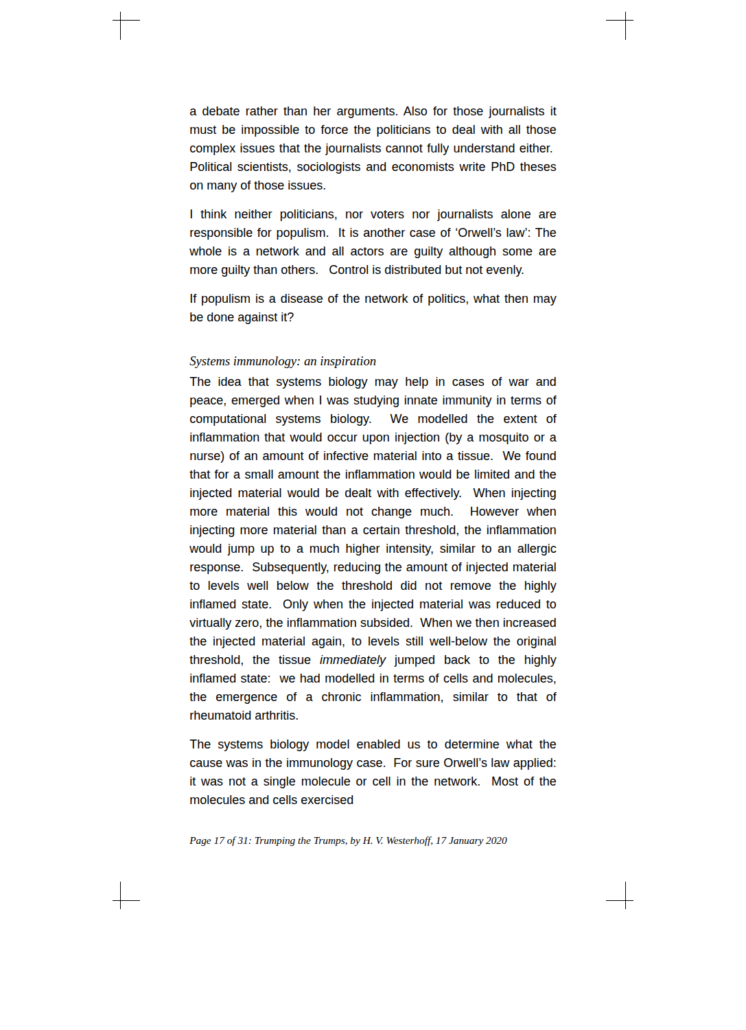a debate rather than her arguments. Also for those journalists it must be impossible to force the politicians to deal with all those complex issues that the journalists cannot fully understand either. Political scientists, sociologists and economists write PhD theses on many of those issues.
I think neither politicians, nor voters nor journalists alone are responsible for populism. It is another case of ‘Orwell’s law’: The whole is a network and all actors are guilty although some are more guilty than others. Control is distributed but not evenly.
If populism is a disease of the network of politics, what then may be done against it?
Systems immunology: an inspiration
The idea that systems biology may help in cases of war and peace, emerged when I was studying innate immunity in terms of computational systems biology. We modelled the extent of inflammation that would occur upon injection (by a mosquito or a nurse) of an amount of infective material into a tissue. We found that for a small amount the inflammation would be limited and the injected material would be dealt with effectively. When injecting more material this would not change much. However when injecting more material than a certain threshold, the inflammation would jump up to a much higher intensity, similar to an allergic response. Subsequently, reducing the amount of injected material to levels well below the threshold did not remove the highly inflamed state. Only when the injected material was reduced to virtually zero, the inflammation subsided. When we then increased the injected material again, to levels still well-below the original threshold, the tissue immediately jumped back to the highly inflamed state: we had modelled in terms of cells and molecules, the emergence of a chronic inflammation, similar to that of rheumatoid arthritis.
The systems biology model enabled us to determine what the cause was in the immunology case. For sure Orwell’s law applied: it was not a single molecule or cell in the network. Most of the molecules and cells exercised
Page 17 of 31: Trumping the Trumps, by H. V. Westerhoff, 17 January 2020